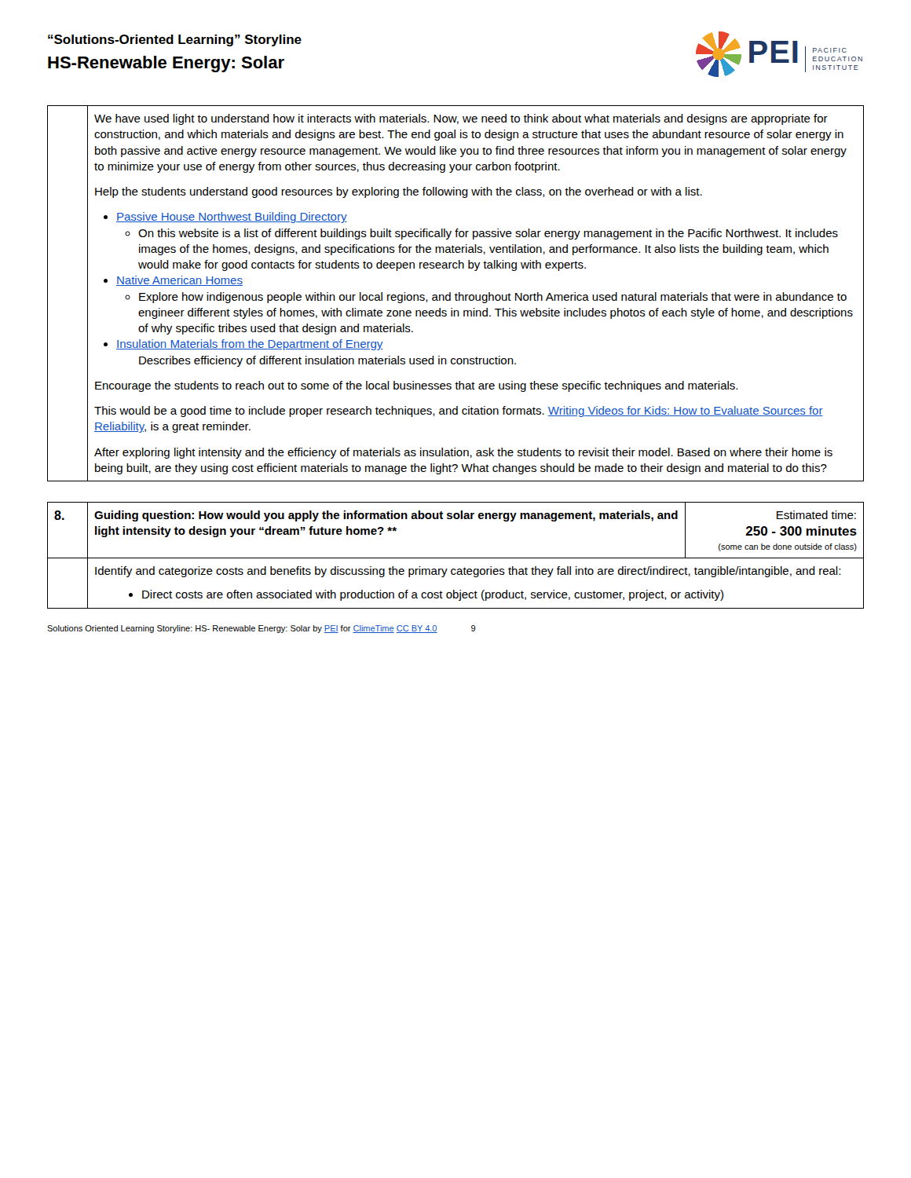PEI
PACIFIC
EDUCATION
INSTITUTE
“Solutions-Oriented Learning” Storyline
HS-Renewable Energy: Solar
| | We have used light to understand how it interacts with materials. Now, we need to think about what materials and designs are appropriate for construction, and which materials and designs are best. The end goal is to design a structure that uses the abundant resource of solar energy in both passive and active energy resource management. We would like you to find three resources that inform you in management of solar energy to minimize your use of energy from other sources, thus decreasing your carbon footprint. Help the students understand good resources by exploring the following with the class, on the overhead or with a list. Passive House Northwest Building Directory On this website is a list of different buildings built specifically for passive solar energy management in the Pacific Northwest. It includes images of the homes, designs, and specifications for the materials, ventilation, and performance. It also lists the building team, which would make for good contacts for students to deepen research by talking with experts. Native American Homes Explore how indigenous people within our local regions, and throughout North America used natural materials that were in abundance to engineer different styles of homes, with climate zone needs in mind. This website includes photos of each style of home, and descriptions of why specific tribes used that design and materials. Insulation Materials from the Department of Energy Describes efficiency of different insulation materials used in construction. Encourage the students to reach out to some of the local businesses that are using these specific techniques and materials. This would be a good time to include proper research techniques, and citation formats. Writing Videos for Kids: How to Evaluate Sources for Reliability , is a great reminder. After exploring light intensity and the efficiency of materials as insulation, ask the students to revisit their model. Based on where their home is being built, are they using cost efficient materials to manage the light? What changes should be made to their design and material to do this? |
| 8. | Guiding question: How would you apply the information about solar energy management, materials, and light intensity to design your “dream” future home? ** | Estimated time: 250 - 300 minutes (some can be done outside of class) |
| | Identify and categorize costs and benefits by discussing the primary categories that they fall into are direct/indirect, tangible/intangible, and real: Direct costs are often associated with production of a cost object (product, service, customer, project, or activity) |
Solutions Oriented Learning Storyline: HS- Renewable Energy: Solar by PEI for ClimeTime CC BY 4.0 9